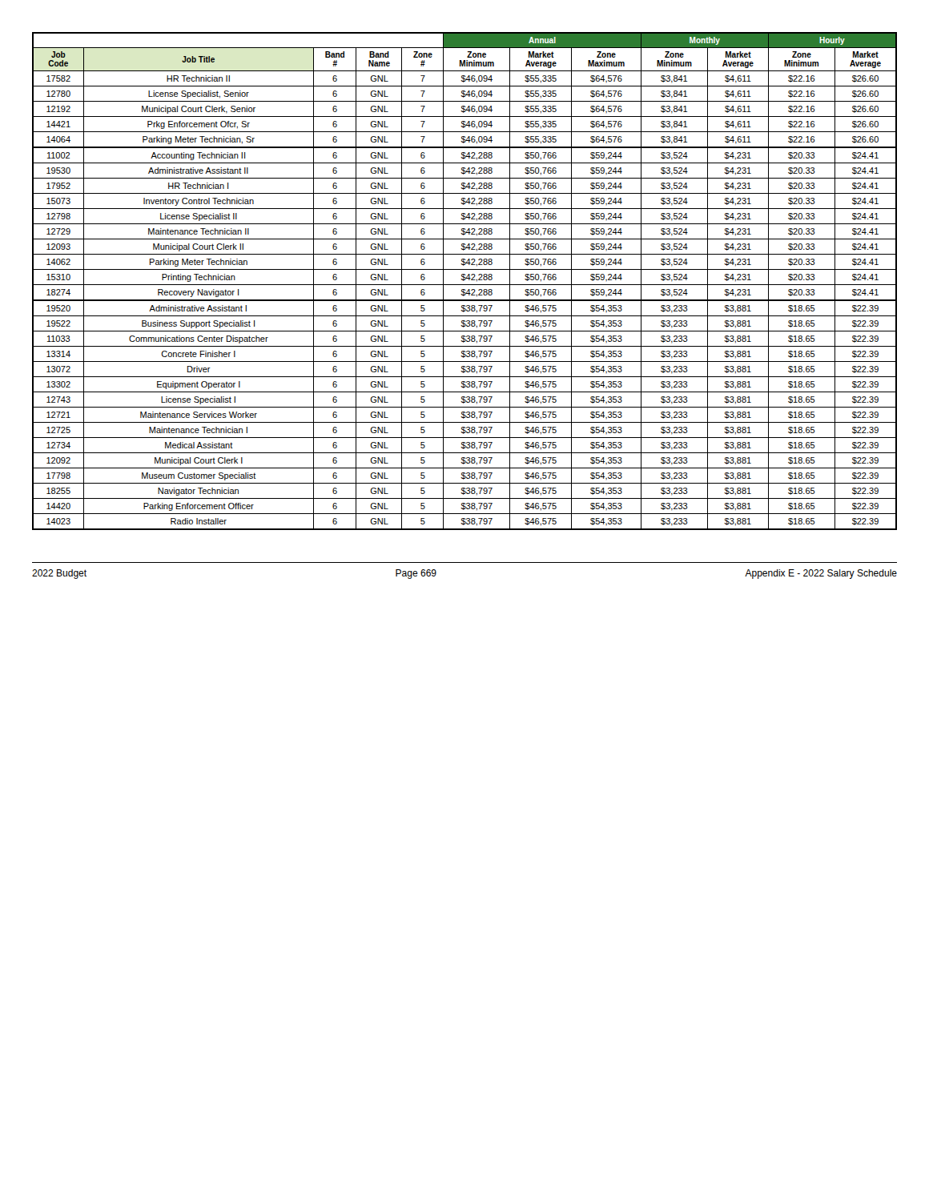| | Annual | Monthly | Hourly |
| --- | --- | --- | --- |
| Job Code | Job Title | Band # | Band Name | Zone # | Zone Minimum | Market Average | Zone Maximum | Zone Minimum | Market Average | Zone Minimum | Market Average |
| 17582 | HR Technician II | 6 | GNL | 7 | $46,094 | $55,335 | $64,576 | $3,841 | $4,611 | $22.16 | $26.60 |
| 12780 | License Specialist, Senior | 6 | GNL | 7 | $46,094 | $55,335 | $64,576 | $3,841 | $4,611 | $22.16 | $26.60 |
| 12192 | Municipal Court Clerk, Senior | 6 | GNL | 7 | $46,094 | $55,335 | $64,576 | $3,841 | $4,611 | $22.16 | $26.60 |
| 14421 | Prkg Enforcement Ofcr, Sr | 6 | GNL | 7 | $46,094 | $55,335 | $64,576 | $3,841 | $4,611 | $22.16 | $26.60 |
| 14064 | Parking Meter Technician, Sr | 6 | GNL | 7 | $46,094 | $55,335 | $64,576 | $3,841 | $4,611 | $22.16 | $26.60 |
| 11002 | Accounting Technician II | 6 | GNL | 6 | $42,288 | $50,766 | $59,244 | $3,524 | $4,231 | $20.33 | $24.41 |
| 19530 | Administrative Assistant II | 6 | GNL | 6 | $42,288 | $50,766 | $59,244 | $3,524 | $4,231 | $20.33 | $24.41 |
| 17952 | HR Technician I | 6 | GNL | 6 | $42,288 | $50,766 | $59,244 | $3,524 | $4,231 | $20.33 | $24.41 |
| 15073 | Inventory Control Technician | 6 | GNL | 6 | $42,288 | $50,766 | $59,244 | $3,524 | $4,231 | $20.33 | $24.41 |
| 12798 | License Specialist II | 6 | GNL | 6 | $42,288 | $50,766 | $59,244 | $3,524 | $4,231 | $20.33 | $24.41 |
| 12729 | Maintenance Technician II | 6 | GNL | 6 | $42,288 | $50,766 | $59,244 | $3,524 | $4,231 | $20.33 | $24.41 |
| 12093 | Municipal Court Clerk II | 6 | GNL | 6 | $42,288 | $50,766 | $59,244 | $3,524 | $4,231 | $20.33 | $24.41 |
| 14062 | Parking Meter Technician | 6 | GNL | 6 | $42,288 | $50,766 | $59,244 | $3,524 | $4,231 | $20.33 | $24.41 |
| 15310 | Printing Technician | 6 | GNL | 6 | $42,288 | $50,766 | $59,244 | $3,524 | $4,231 | $20.33 | $24.41 |
| 18274 | Recovery Navigator I | 6 | GNL | 6 | $42,288 | $50,766 | $59,244 | $3,524 | $4,231 | $20.33 | $24.41 |
| 19520 | Administrative Assistant I | 6 | GNL | 5 | $38,797 | $46,575 | $54,353 | $3,233 | $3,881 | $18.65 | $22.39 |
| 19522 | Business Support Specialist I | 6 | GNL | 5 | $38,797 | $46,575 | $54,353 | $3,233 | $3,881 | $18.65 | $22.39 |
| 11033 | Communications Center Dispatcher | 6 | GNL | 5 | $38,797 | $46,575 | $54,353 | $3,233 | $3,881 | $18.65 | $22.39 |
| 13314 | Concrete Finisher I | 6 | GNL | 5 | $38,797 | $46,575 | $54,353 | $3,233 | $3,881 | $18.65 | $22.39 |
| 13072 | Driver | 6 | GNL | 5 | $38,797 | $46,575 | $54,353 | $3,233 | $3,881 | $18.65 | $22.39 |
| 13302 | Equipment Operator I | 6 | GNL | 5 | $38,797 | $46,575 | $54,353 | $3,233 | $3,881 | $18.65 | $22.39 |
| 12743 | License Specialist I | 6 | GNL | 5 | $38,797 | $46,575 | $54,353 | $3,233 | $3,881 | $18.65 | $22.39 |
| 12721 | Maintenance Services Worker | 6 | GNL | 5 | $38,797 | $46,575 | $54,353 | $3,233 | $3,881 | $18.65 | $22.39 |
| 12725 | Maintenance Technician I | 6 | GNL | 5 | $38,797 | $46,575 | $54,353 | $3,233 | $3,881 | $18.65 | $22.39 |
| 12734 | Medical Assistant | 6 | GNL | 5 | $38,797 | $46,575 | $54,353 | $3,233 | $3,881 | $18.65 | $22.39 |
| 12092 | Municipal Court Clerk I | 6 | GNL | 5 | $38,797 | $46,575 | $54,353 | $3,233 | $3,881 | $18.65 | $22.39 |
| 17798 | Museum Customer Specialist | 6 | GNL | 5 | $38,797 | $46,575 | $54,353 | $3,233 | $3,881 | $18.65 | $22.39 |
| 18255 | Navigator Technician | 6 | GNL | 5 | $38,797 | $46,575 | $54,353 | $3,233 | $3,881 | $18.65 | $22.39 |
| 14420 | Parking Enforcement Officer | 6 | GNL | 5 | $38,797 | $46,575 | $54,353 | $3,233 | $3,881 | $18.65 | $22.39 |
| 14023 | Radio Installer | 6 | GNL | 5 | $38,797 | $46,575 | $54,353 | $3,233 | $3,881 | $18.65 | $22.39 |
2022 Budget Page 669 Appendix E - 2022 Salary Schedule